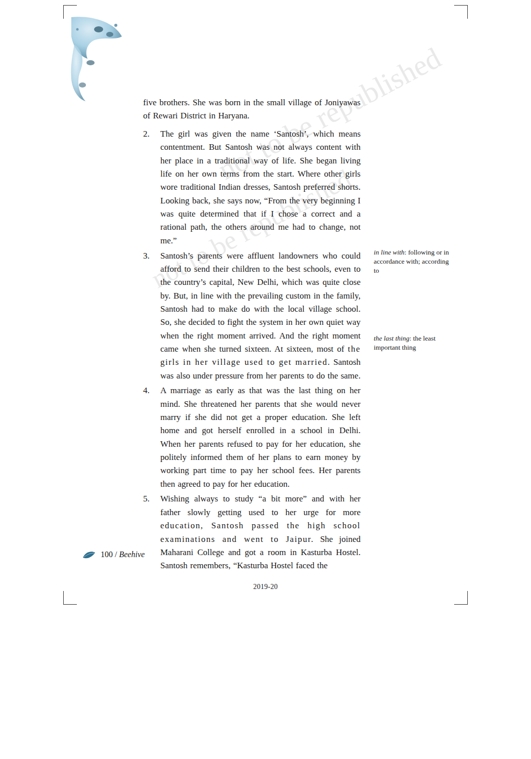not to be republished
not to be republished
five brothers. She was born in the small village of Joniyawas of Rewari District in Haryana.
2. The girl was given the name ‘Santosh’, which means contentment. But Santosh was not always content with her place in a traditional way of life. She began living life on her own terms from the start. Where other girls wore traditional Indian dresses, Santosh preferred shorts. Looking back, she says now, “From the very beginning I was quite determined that if I chose a correct and a rational path, the others around me had to change, not me.”
3. Santosh’s parents were affluent landowners who could afford to send their children to the best schools, even to the country’s capital, New Delhi, which was quite close by. But, in line with the prevailing custom in the family, Santosh had to make do with the local village school. So, she decided to fight the system in her own quiet way when the right moment arrived. And the right moment came when she turned sixteen. At sixteen, most of the girls in her village used to get married. Santosh was also under pressure from her parents to do the same.
4. A marriage as early as that was the last thing on her mind. She threatened her parents that she would never marry if she did not get a proper education. She left home and got herself enrolled in a school in Delhi. When her parents refused to pay for her education, she politely informed them of her plans to earn money by working part time to pay her school fees. Her parents then agreed to pay for her education.
5. Wishing always to study “a bit more” and with her father slowly getting used to her urge for more education, Santosh passed the high school examinations and went to Jaipur. She joined Maharani College and got a room in Kasturba Hostel. Santosh remembers, “Kasturba Hostel faced the
in line with: following or in accordance with; according to
the last thing: the least important thing
100 / Beehive
2019-20